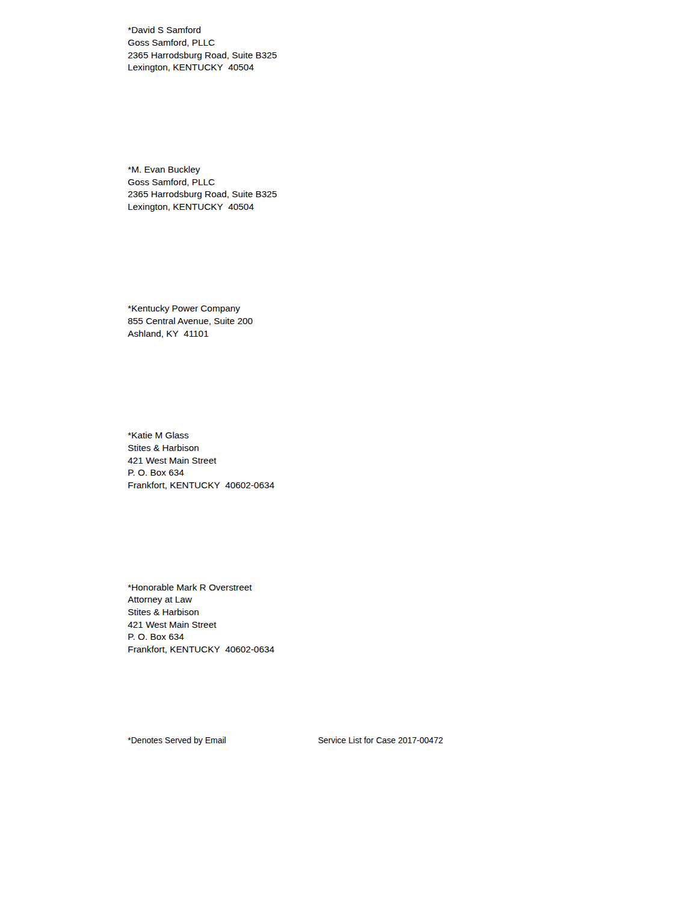*David S Samford
Goss Samford, PLLC
2365 Harrodsburg Road, Suite B325
Lexington, KENTUCKY 40504
*M. Evan Buckley
Goss Samford, PLLC
2365 Harrodsburg Road, Suite B325
Lexington, KENTUCKY 40504
*Kentucky Power Company
855 Central Avenue, Suite 200
Ashland, KY 41101
*Katie M Glass
Stites & Harbison
421 West Main Street
P. O. Box 634
Frankfort, KENTUCKY 40602-0634
*Honorable Mark R Overstreet
Attorney at Law
Stites & Harbison
421 West Main Street
P. O. Box 634
Frankfort, KENTUCKY 40602-0634
*Denotes Served by Email Service List for Case 2017-00472